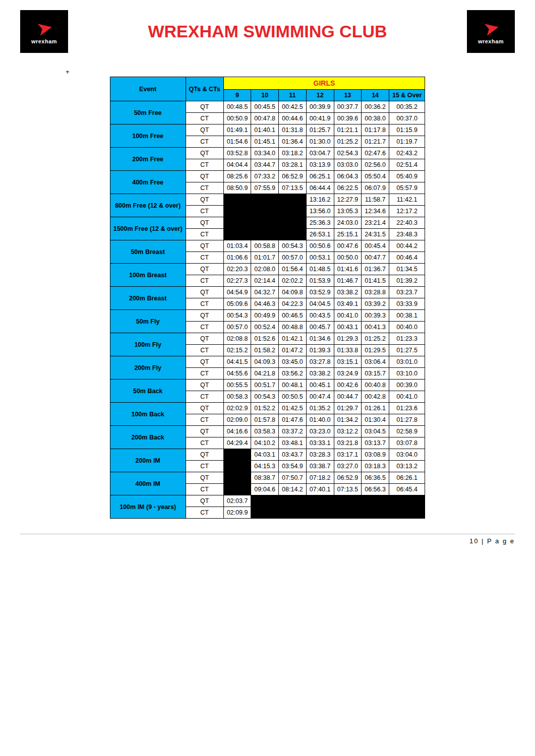➤
wrexham
WREXHAM SWIMMING CLUB
➤
wrexham
+
| Event | QTs & CTs | GIRLS |
| --- | --- | --- |
| 9 | 10 | 11 | 12 | 13 | 14 | 15 & Over |
| 50m Free | QT | 00:48.5 | 00:45.5 | 00:42.5 | 00:39.9 | 00:37.7 | 00:36.2 | 00:35.2 |
| CT | 00:50.9 | 00:47.8 | 00:44.6 | 00:41.9 | 00:39.6 | 00:38.0 | 00:37.0 |
| 100m Free | QT | 01:49.1 | 01:40.1 | 01:31.8 | 01:25.7 | 01:21.1 | 01:17.8 | 01:15.9 |
| CT | 01:54.6 | 01:45.1 | 01:36.4 | 01:30.0 | 01:25.2 | 01:21.7 | 01:19.7 |
| 200m Free | QT | 03:52.8 | 03:34.0 | 03:18.2 | 03:04.7 | 02:54.3 | 02:47.6 | 02:43.2 |
| CT | 04:04.4 | 03:44.7 | 03:28.1 | 03:13.9 | 03:03.0 | 02:56.0 | 02:51.4 |
| 400m Free | QT | 08:25.6 | 07:33.2 | 06:52.9 | 06:25.1 | 06:04.3 | 05:50.4 | 05:40.9 |
| CT | 08:50.9 | 07:55.9 | 07:13.5 | 06:44.4 | 06:22.5 | 06:07.9 | 05:57.9 |
| 800m Free (12 & over) | QT | | 13:16.2 | 12:27.9 | 11:58.7 | 11:42.1 |
| CT | 13:56.0 | 13:05.3 | 12:34.6 | 12:17.2 |
| 1500m Free (12 & over) | QT | | 25:36.3 | 24:03.0 | 23:21.4 | 22:40.3 |
| CT | 26:53.1 | 25:15.1 | 24:31.5 | 23:48.3 |
| 50m Breast | QT | 01:03.4 | 00:58.8 | 00:54.3 | 00:50.6 | 00:47.6 | 00:45.4 | 00:44.2 |
| CT | 01:06.6 | 01:01.7 | 00:57.0 | 00:53.1 | 00:50.0 | 00:47.7 | 00:46.4 |
| 100m Breast | QT | 02:20.3 | 02:08.0 | 01:56.4 | 01:48.5 | 01:41.6 | 01:36.7 | 01:34.5 |
| CT | 02:27.3 | 02:14.4 | 02:02.2 | 01:53.9 | 01:46.7 | 01:41.5 | 01:39.2 |
| 200m Breast | QT | 04:54.9 | 04:32.7 | 04:09.8 | 03:52.9 | 03:38.2 | 03:28.8 | 03:23.7 |
| CT | 05:09.6 | 04:46.3 | 04:22.3 | 04:04.5 | 03:49.1 | 03:39.2 | 03:33.9 |
| 50m Fly | QT | 00:54.3 | 00:49.9 | 00:46.5 | 00:43.5 | 00:41.0 | 00:39.3 | 00:38.1 |
| CT | 00:57.0 | 00:52.4 | 00:48.8 | 00:45.7 | 00:43.1 | 00:41.3 | 00:40.0 |
| 100m Fly | QT | 02:08.8 | 01:52.6 | 01:42.1 | 01:34.6 | 01:29.3 | 01:25.2 | 01:23.3 |
| CT | 02:15.2 | 01:58.2 | 01:47.2 | 01:39.3 | 01:33.8 | 01:29.5 | 01:27.5 |
| 200m Fly | QT | 04:41.5 | 04:09.3 | 03:45.0 | 03:27.8 | 03:15.1 | 03:06.4 | 03:01.0 |
| CT | 04:55.6 | 04:21.8 | 03:56.2 | 03:38.2 | 03:24.9 | 03:15.7 | 03:10.0 |
| 50m Back | QT | 00:55.5 | 00:51.7 | 00:48.1 | 00:45.1 | 00:42.6 | 00:40.8 | 00:39.0 |
| CT | 00:58.3 | 00:54.3 | 00:50.5 | 00:47.4 | 00:44.7 | 00:42.8 | 00:41.0 |
| 100m Back | QT | 02:02.9 | 01:52.2 | 01:42.5 | 01:35.2 | 01:29.7 | 01:26.1 | 01:23.6 |
| CT | 02:09.0 | 01:57.8 | 01:47.6 | 01:40.0 | 01:34.2 | 01:30.4 | 01:27.8 |
| 200m Back | QT | 04:16.6 | 03:58.3 | 03:37.2 | 03:23.0 | 03:12.2 | 03:04.5 | 02:58.9 |
| CT | 04:29.4 | 04:10.2 | 03:48.1 | 03:33.1 | 03:21.8 | 03:13.7 | 03:07.8 |
| 200m IM | QT | | 04:03.1 | 03:43.7 | 03:28.3 | 03:17.1 | 03:08.9 | 03:04.0 |
| CT | 04:15.3 | 03:54.9 | 03:38.7 | 03:27.0 | 03:18.3 | 03:13.2 |
| 400m IM | QT | | 08:38.7 | 07:50.7 | 07:18.2 | 06:52.9 | 06:36.5 | 06:26.1 |
| CT | 09:04.6 | 08:14.2 | 07:40.1 | 07:13.5 | 06:56.3 | 06:45.4 |
| 100m IM (9 - years) | QT | 02:03.7 | |
| CT | 02:09.9 |
10 | P a g e